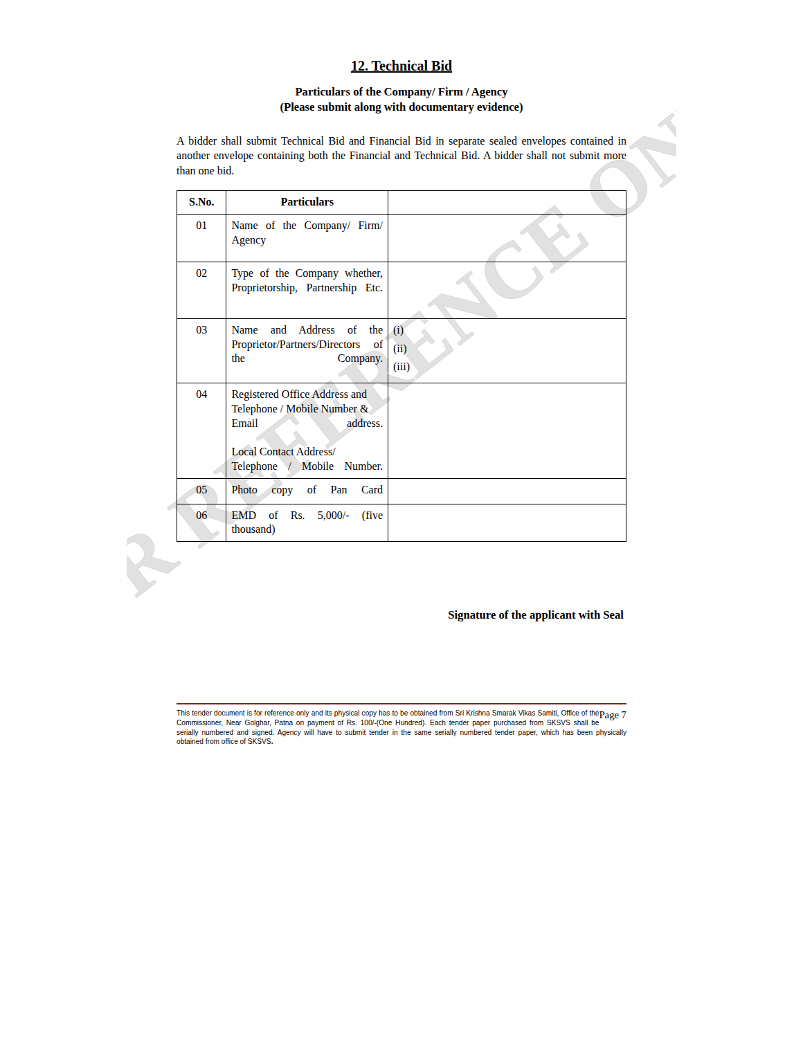FOR REFERENCE ONLY
12. Technical Bid
Particulars of the Company/ Firm / Agency
(Please submit along with documentary evidence)
A bidder shall submit Technical Bid and Financial Bid in separate sealed envelopes contained in another envelope containing both the Financial and Technical Bid. A bidder shall not submit more than one bid.
| S.No. | Particulars | |
| --- | --- | --- |
| 01 | Name of the Company/ Firm/ Agency | |
| 02 | Type of the Company whether, Proprietorship, Partnership Etc. | |
| 03 | Name and Address of the Proprietor/Partners/Directors of the Company. | (i) (ii) (iii) |
| 04 | Registered Office Address and Telephone / Mobile Number & Email address. Local Contact Address/ Telephone / Mobile Number. | |
| 05 | Photo copy of Pan Card | |
| 06 | EMD of Rs. 5,000/- (five thousand) | |
Signature of the applicant with Seal
Page 7 This tender document is for reference only and its physical copy has to be obtained from Sri Krishna Smarak Vikas Samiti, Office of the Commissioner, Near Golghar, Patna on payment of Rs. 100/-(One Hundred). Each tender paper purchased from SKSVS shall be serially numbered and signed. Agency will have to submit tender in the same serially numbered tender paper, which has been physically obtained from office of SKSVS.